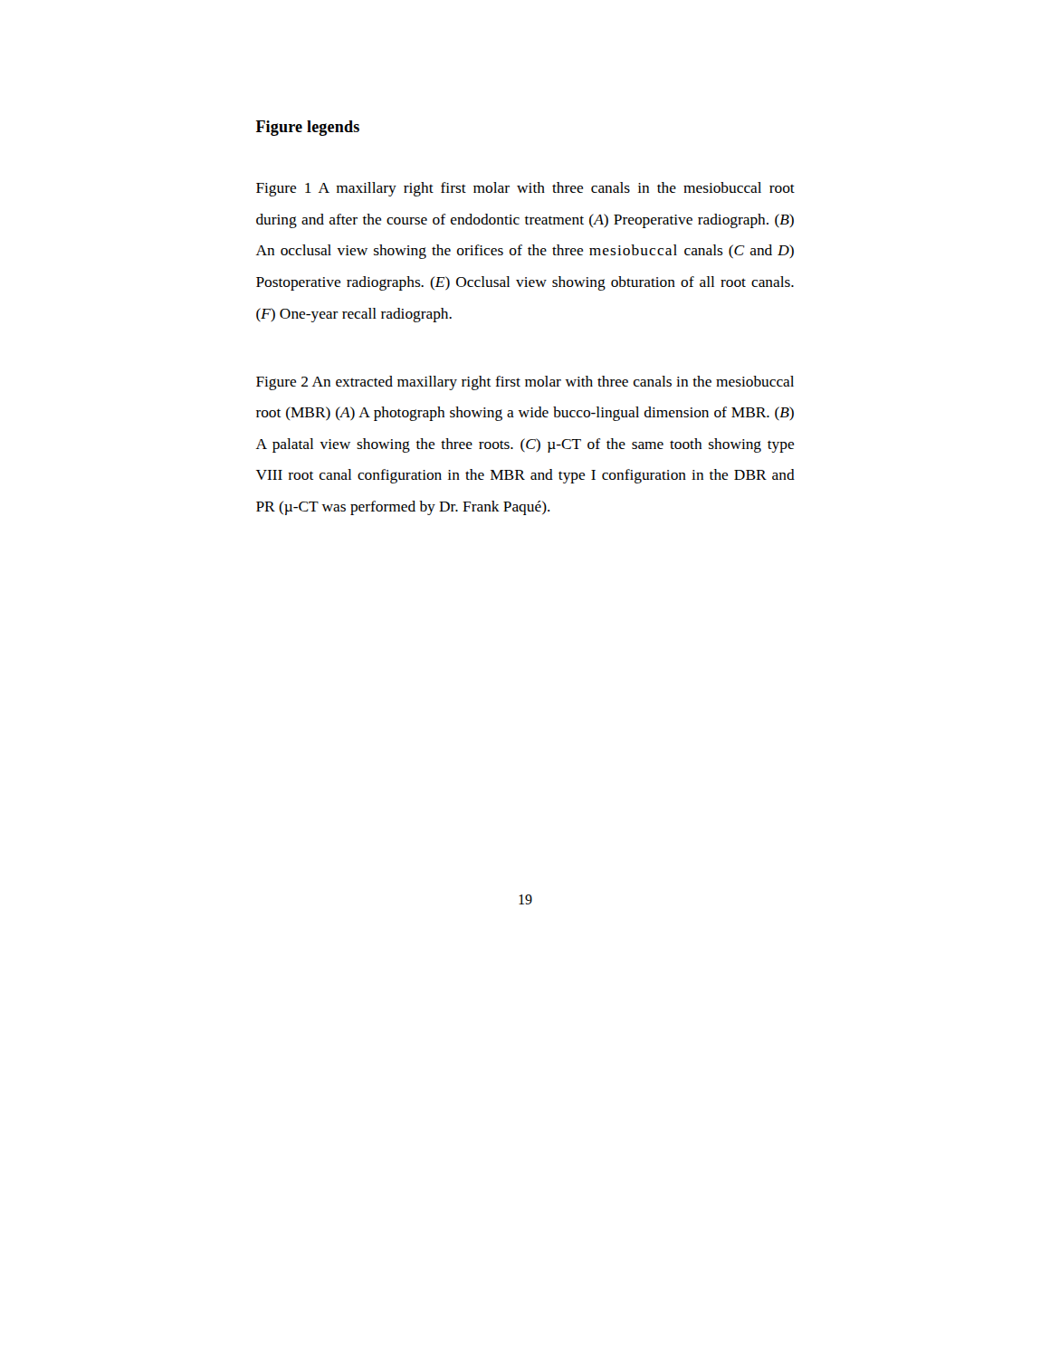Figure legends
Figure 1 A maxillary right first molar with three canals in the mesiobuccal root during and after the course of endodontic treatment (A) Preoperative radiograph. (B) An occlusal view showing the orifices of the three mesiobuccal canals (C and D) Postoperative radiographs. (E) Occlusal view showing obturation of all root canals. (F) One-year recall radiograph.
Figure 2 An extracted maxillary right first molar with three canals in the mesiobuccal root (MBR) (A) A photograph showing a wide bucco-lingual dimension of MBR. (B) A palatal view showing the three roots. (C) µ-CT of the same tooth showing type VIII root canal configuration in the MBR and type I configuration in the DBR and PR (µ-CT was performed by Dr. Frank Paqué).
19